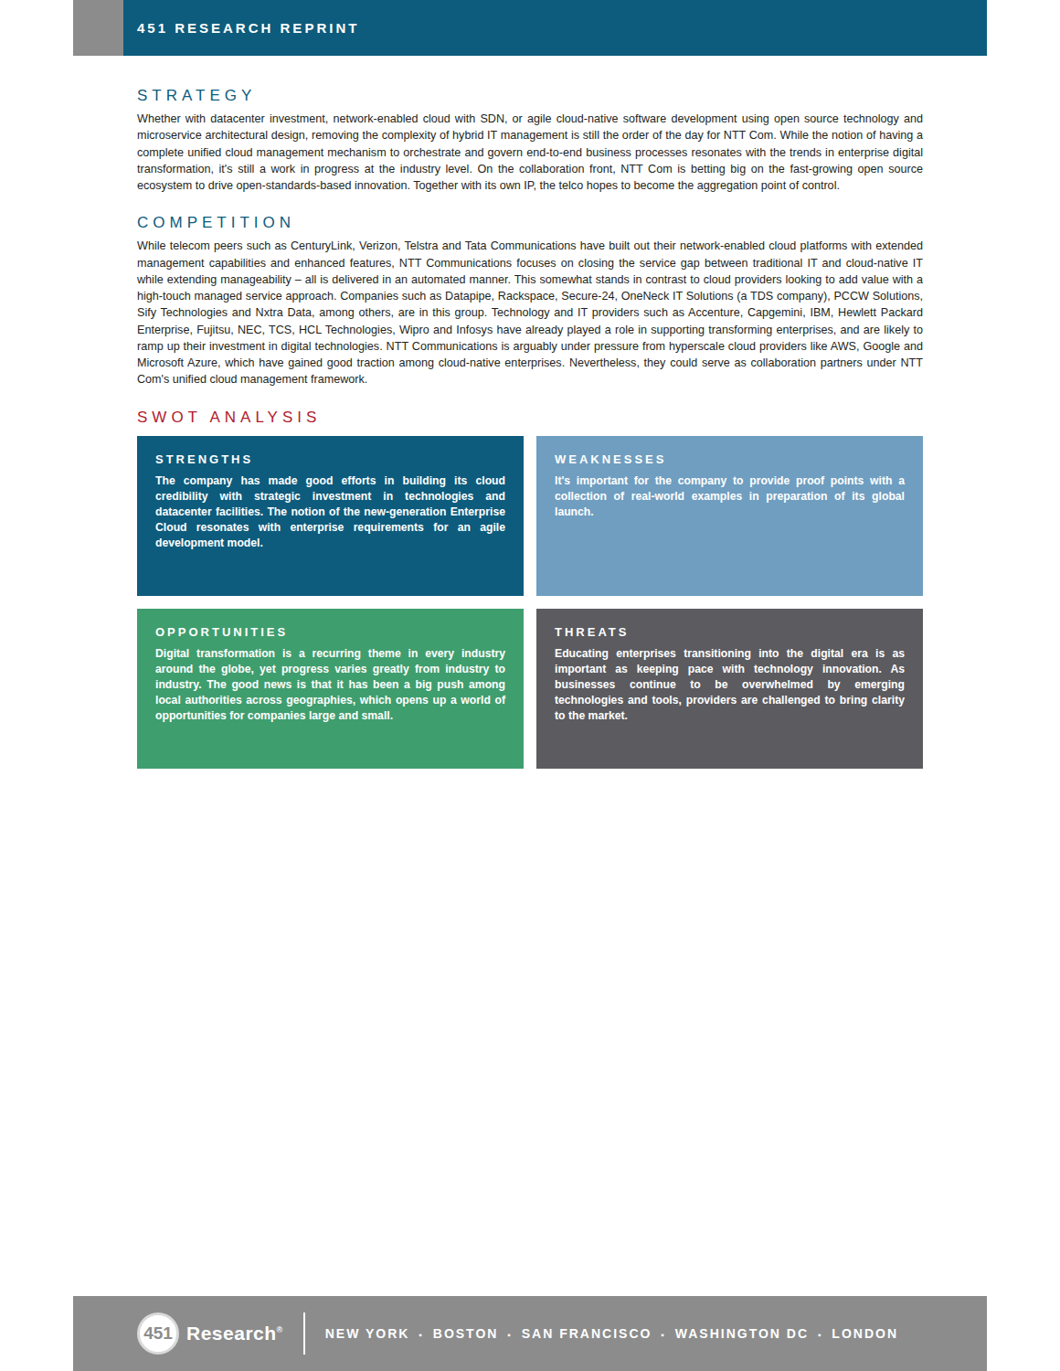451 RESEARCH REPRINT
Strategy
Whether with datacenter investment, network-enabled cloud with SDN, or agile cloud-native software development using open source technology and microservice architectural design, removing the complexity of hybrid IT management is still the order of the day for NTT Com. While the notion of having a complete unified cloud management mechanism to orchestrate and govern end-to-end business processes resonates with the trends in enterprise digital transformation, it's still a work in progress at the industry level. On the collaboration front, NTT Com is betting big on the fast-growing open source ecosystem to drive open-standards-based innovation. Together with its own IP, the telco hopes to become the aggregation point of control.
Competition
While telecom peers such as CenturyLink, Verizon, Telstra and Tata Communications have built out their network-enabled cloud platforms with extended management capabilities and enhanced features, NTT Communications focuses on closing the service gap between traditional IT and cloud-native IT while extending manageability – all is delivered in an automated manner. This somewhat stands in contrast to cloud providers looking to add value with a high-touch managed service approach. Companies such as Datapipe, Rackspace, Secure-24, OneNeck IT Solutions (a TDS company), PCCW Solutions, Sify Technologies and Nxtra Data, among others, are in this group. Technology and IT providers such as Accenture, Capgemini, IBM, Hewlett Packard Enterprise, Fujitsu, NEC, TCS, HCL Technologies, Wipro and Infosys have already played a role in supporting transforming enterprises, and are likely to ramp up their investment in digital technologies. NTT Communications is arguably under pressure from hyperscale cloud providers like AWS, Google and Microsoft Azure, which have gained good traction among cloud-native enterprises. Nevertheless, they could serve as collaboration partners under NTT Com's unified cloud management framework.
SWOT Analysis
Strengths
The company has made good efforts in building its cloud credibility with strategic investment in technologies and datacenter facilities. The notion of the new-generation Enterprise Cloud resonates with enterprise requirements for an agile development model.
Weaknesses
It's important for the company to provide proof points with a collection of real-world examples in preparation of its global launch.
Opportunities
Digital transformation is a recurring theme in every industry around the globe, yet progress varies greatly from industry to industry. The good news is that it has been a big push among local authorities across geographies, which opens up a world of opportunities for companies large and small.
Threats
Educating enterprises transitioning into the digital era is as important as keeping pace with technology innovation. As businesses continue to be overwhelmed by emerging technologies and tools, providers are challenged to bring clarity to the market.
451
Research®
NEW YORK ▪ BOSTON ▪ SAN FRANCISCO ▪ WASHINGTON DC ▪ LONDON